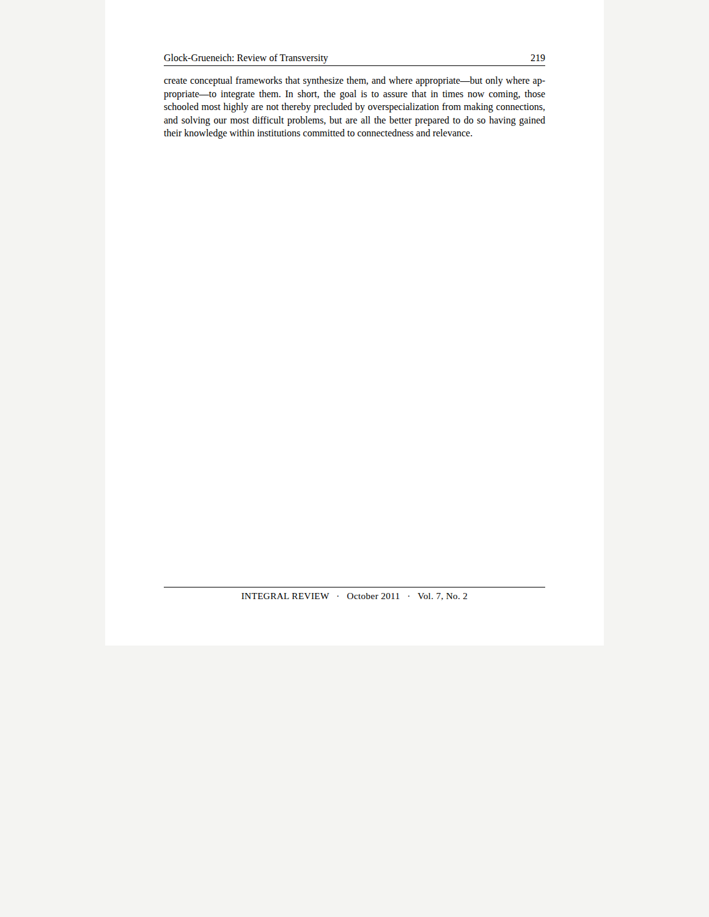Glock-Grueneich: Review of Transversity 219
create conceptual frameworks that synthesize them, and where appropriate—but only where appropriate—to integrate them. In short, the goal is to assure that in times now coming, those schooled most highly are not thereby precluded by overspecialization from making connections, and solving our most difficult problems, but are all the better prepared to do so having gained their knowledge within institutions committed to connectedness and relevance.
INTEGRAL REVIEW · October 2011 · Vol. 7, No. 2